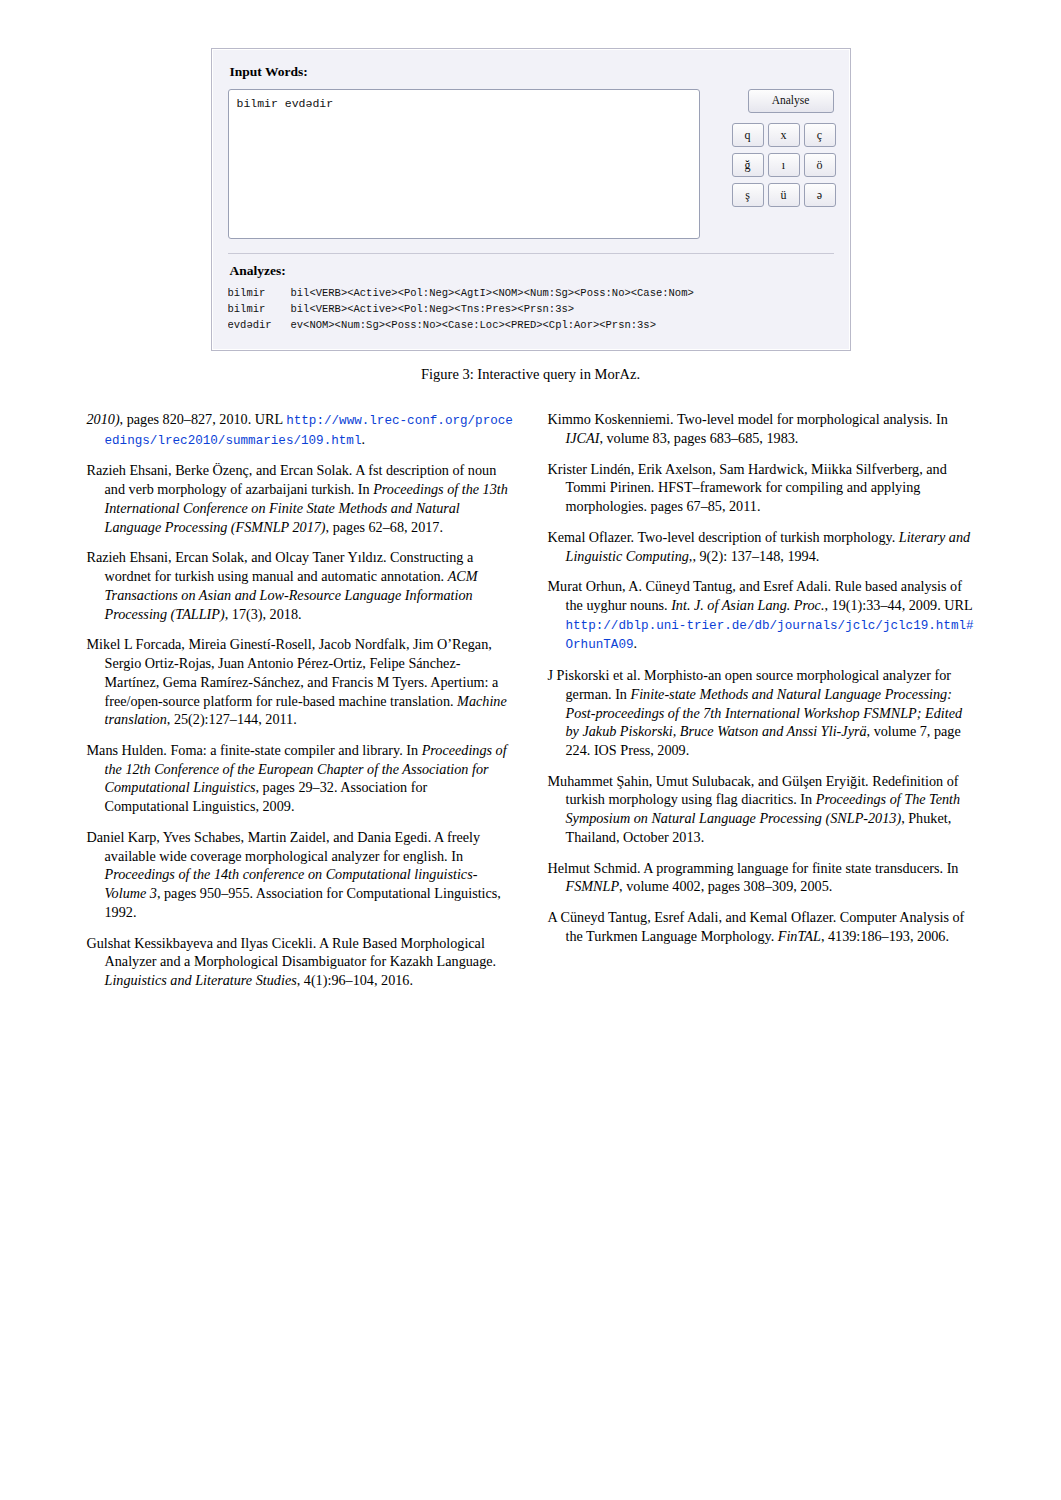Input Words:
bilmir evdədir
Analyse
q
x
ç
ğ
ı
ö
ş
ü
ə
Analyzes:
bilmir    bil<VERB><Active><Pol:Neg><AgtI><NOM><Num:Sg><Poss:No><Case:Nom>
bilmir    bil<VERB><Active><Pol:Neg><Tns:Pres><Prsn:3s>
evdədir   ev<NOM><Num:Sg><Poss:No><Case:Loc><PRED><Cpl:Aor><Prsn:3s>
Figure 3: Interactive query in MorAz.
2010), pages 820–827, 2010. URL http://www.lrec-conf.org/proceedings/lrec2010/summaries/109.html.
Razieh Ehsani, Berke Özenç, and Ercan Solak. A fst description of noun and verb morphology of azarbaijani turkish. In Proceedings of the 13th International Conference on Finite State Methods and Natural Language Processing (FSMNLP 2017), pages 62–68, 2017.
Razieh Ehsani, Ercan Solak, and Olcay Taner Yıldız. Constructing a wordnet for turkish using manual and automatic annotation. ACM Transactions on Asian and Low-Resource Language Information Processing (TALLIP), 17(3), 2018.
Mikel L Forcada, Mireia Ginestí-Rosell, Jacob Nordfalk, Jim O’Regan, Sergio Ortiz-Rojas, Juan Antonio Pérez-Ortiz, Felipe Sánchez-Martínez, Gema Ramírez-Sánchez, and Francis M Tyers. Apertium: a free/open-source platform for rule-based machine translation. Machine translation, 25(2):127–144, 2011.
Mans Hulden. Foma: a finite-state compiler and library. In Proceedings of the 12th Conference of the European Chapter of the Association for Computational Linguistics, pages 29–32. Association for Computational Linguistics, 2009.
Daniel Karp, Yves Schabes, Martin Zaidel, and Dania Egedi. A freely available wide coverage morphological analyzer for english. In Proceedings of the 14th conference on Computational linguistics-Volume 3, pages 950–955. Association for Computational Linguistics, 1992.
Gulshat Kessikbayeva and Ilyas Cicekli. A Rule Based Morphological Analyzer and a Morphological Disambiguator for Kazakh Language. Linguistics and Literature Studies, 4(1):96–104, 2016.
Kimmo Koskenniemi. Two-level model for morphological analysis. In IJCAI, volume 83, pages 683–685, 1983.
Krister Lindén, Erik Axelson, Sam Hardwick, Miikka Silfverberg, and Tommi Pirinen. HFST–framework for compiling and applying morphologies. pages 67–85, 2011.
Kemal Oflazer. Two-level description of turkish morphology. Literary and Linguistic Computing,, 9(2): 137–148, 1994.
Murat Orhun, A. Cüneyd Tantug, and Esref Adali. Rule based analysis of the uyghur nouns. Int. J. of Asian Lang. Proc., 19(1):33–44, 2009. URL http://dblp.uni-trier.de/db/journals/jclc/jclc19.html#OrhunTA09.
J Piskorski et al. Morphisto-an open source morphological analyzer for german. In Finite-state Methods and Natural Language Processing: Post-proceedings of the 7th International Workshop FSMNLP; Edited by Jakub Piskorski, Bruce Watson and Anssi Yli-Jyrä, volume 7, page 224. IOS Press, 2009.
Muhammet Şahin, Umut Sulubacak, and Gülşen Eryiğit. Redefinition of turkish morphology using flag diacritics. In Proceedings of The Tenth Symposium on Natural Language Processing (SNLP-2013), Phuket, Thailand, October 2013.
Helmut Schmid. A programming language for finite state transducers. In FSMNLP, volume 4002, pages 308–309, 2005.
A Cüneyd Tantug, Esref Adali, and Kemal Oflazer. Computer Analysis of the Turkmen Language Morphology. FinTAL, 4139:186–193, 2006.